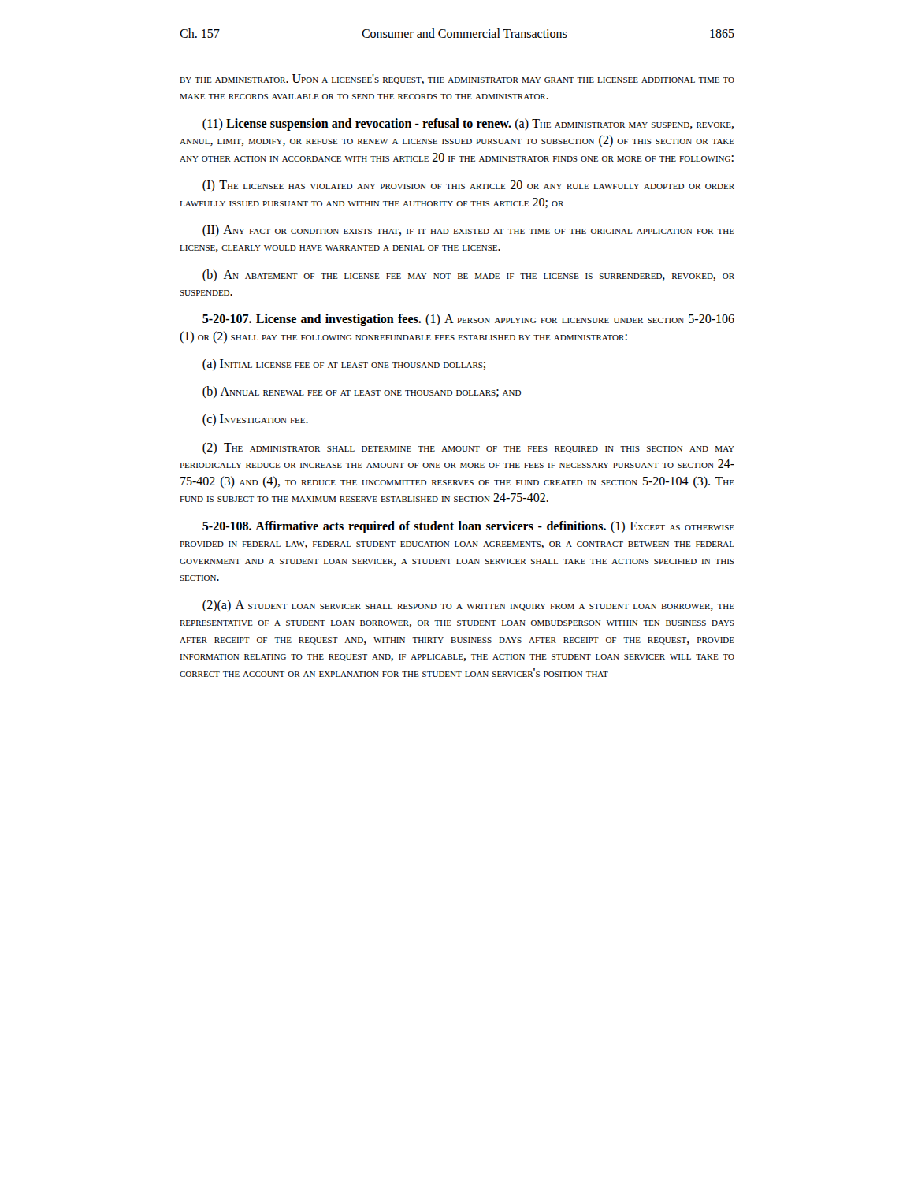Ch. 157 Consumer and Commercial Transactions 1865
by the administrator. Upon a licensee's request, the administrator may grant the licensee additional time to make the records available or to send the records to the administrator.
(11) License suspension and revocation - refusal to renew. (a) The administrator may suspend, revoke, annul, limit, modify, or refuse to renew a license issued pursuant to subsection (2) of this section or take any other action in accordance with this article 20 if the administrator finds one or more of the following:
(I) The licensee has violated any provision of this article 20 or any rule lawfully adopted or order lawfully issued pursuant to and within the authority of this article 20; or
(II) Any fact or condition exists that, if it had existed at the time of the original application for the license, clearly would have warranted a denial of the license.
(b) An abatement of the license fee may not be made if the license is surrendered, revoked, or suspended.
5-20-107. License and investigation fees. (1) A person applying for licensure under section 5-20-106 (1) or (2) shall pay the following nonrefundable fees established by the administrator:
(a) Initial license fee of at least one thousand dollars;
(b) Annual renewal fee of at least one thousand dollars; and
(c) Investigation fee.
(2) The administrator shall determine the amount of the fees required in this section and may periodically reduce or increase the amount of one or more of the fees if necessary pursuant to section 24-75-402 (3) and (4), to reduce the uncommitted reserves of the fund created in section 5-20-104 (3). The fund is subject to the maximum reserve established in section 24-75-402.
5-20-108. Affirmative acts required of student loan servicers - definitions. (1) Except as otherwise provided in federal law, federal student education loan agreements, or a contract between the federal government and a student loan servicer, a student loan servicer shall take the actions specified in this section.
(2)(a) A student loan servicer shall respond to a written inquiry from a student loan borrower, the representative of a student loan borrower, or the student loan ombudsperson within ten business days after receipt of the request and, within thirty business days after receipt of the request, provide information relating to the request and, if applicable, the action the student loan servicer will take to correct the account or an explanation for the student loan servicer's position that